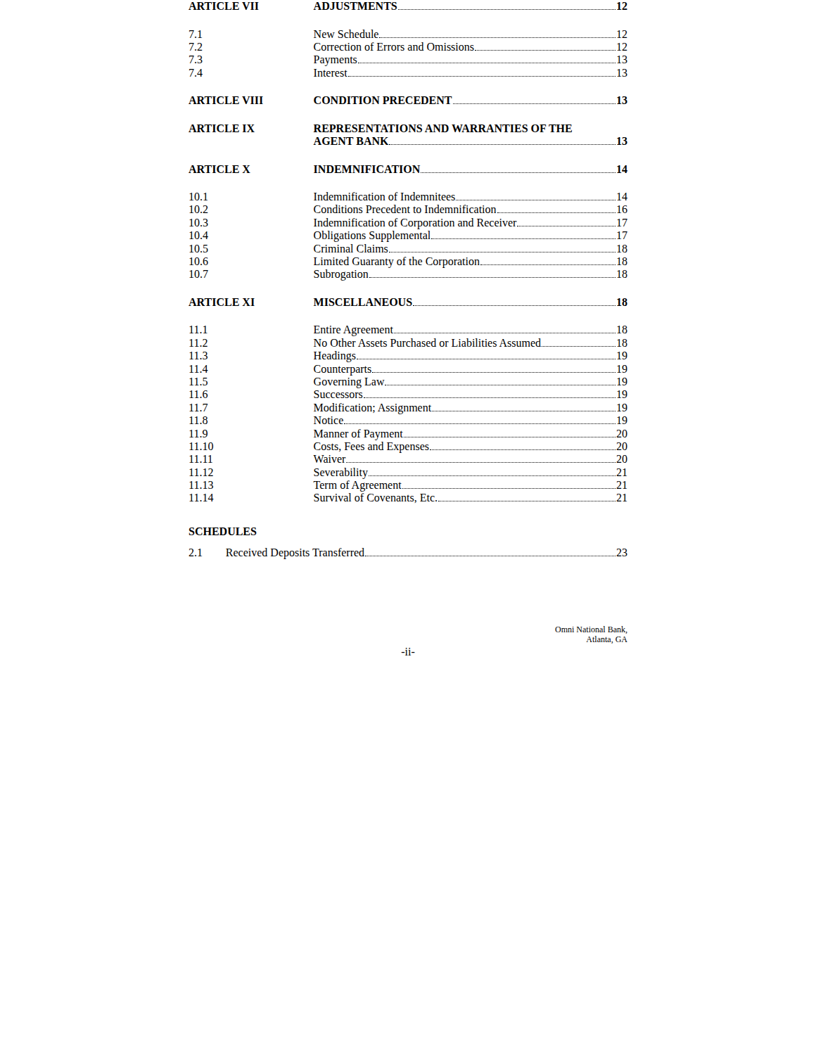| ARTICLE VII | ADJUSTMENTS 12 |
| 7.1 | New Schedule 12 |
| 7.2 | Correction of Errors and Omissions 12 |
| 7.3 | Payments 13 |
| 7.4 | Interest 13 |
| ARTICLE VIII | CONDITION PRECEDENT 13 |
| ARTICLE IX | REPRESENTATIONS AND WARRANTIES OF THE |
| | AGENT BANK 13 |
| ARTICLE X | INDEMNIFICATION 14 |
| 10.1 | Indemnification of Indemnitees 14 |
| 10.2 | Conditions Precedent to Indemnification 16 |
| 10.3 | Indemnification of Corporation and Receiver 17 |
| 10.4 | Obligations Supplemental 17 |
| 10.5 | Criminal Claims 18 |
| 10.6 | Limited Guaranty of the Corporation 18 |
| 10.7 | Subrogation 18 |
| ARTICLE XI | MISCELLANEOUS 18 |
| 11.1 | Entire Agreement 18 |
| 11.2 | No Other Assets Purchased or Liabilities Assumed 18 |
| 11.3 | Headings 19 |
| 11.4 | Counterparts 19 |
| 11.5 | Governing Law 19 |
| 11.6 | Successors 19 |
| 11.7 | Modification; Assignment 19 |
| 11.8 | Notice 19 |
| 11.9 | Manner of Payment 20 |
| 11.10 | Costs, Fees and Expenses 20 |
| 11.11 | Waiver 20 |
| 11.12 | Severability 21 |
| 11.13 | Term of Agreement 21 |
| 11.14 | Survival of Covenants, Etc. 21 |
SCHEDULES
| 2.1 | Received Deposits Transferred 23 |
Omni National Bank,
Atlanta, GA
-ii-